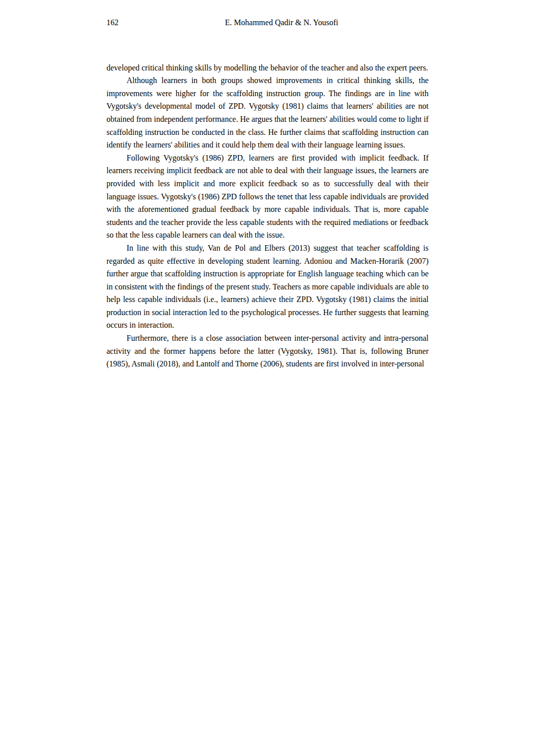162 E. Mohammed Qadir & N. Yousofi
developed critical thinking skills by modelling the behavior of the teacher and also the expert peers.
Although learners in both groups showed improvements in critical thinking skills, the improvements were higher for the scaffolding instruction group. The findings are in line with Vygotsky's developmental model of ZPD. Vygotsky (1981) claims that learners' abilities are not obtained from independent performance. He argues that the learners' abilities would come to light if scaffolding instruction be conducted in the class. He further claims that scaffolding instruction can identify the learners' abilities and it could help them deal with their language learning issues.
Following Vygotsky's (1986) ZPD, learners are first provided with implicit feedback. If learners receiving implicit feedback are not able to deal with their language issues, the learners are provided with less implicit and more explicit feedback so as to successfully deal with their language issues. Vygotsky's (1986) ZPD follows the tenet that less capable individuals are provided with the aforementioned gradual feedback by more capable individuals. That is, more capable students and the teacher provide the less capable students with the required mediations or feedback so that the less capable learners can deal with the issue.
In line with this study, Van de Pol and Elbers (2013) suggest that teacher scaffolding is regarded as quite effective in developing student learning. Adoniou and Macken-Horarik (2007) further argue that scaffolding instruction is appropriate for English language teaching which can be in consistent with the findings of the present study. Teachers as more capable individuals are able to help less capable individuals (i.e., learners) achieve their ZPD. Vygotsky (1981) claims the initial production in social interaction led to the psychological processes. He further suggests that learning occurs in interaction.
Furthermore, there is a close association between inter-personal activity and intra-personal activity and the former happens before the latter (Vygotsky, 1981). That is, following Bruner (1985), Asmali (2018), and Lantolf and Thorne (2006), students are first involved in inter-personal